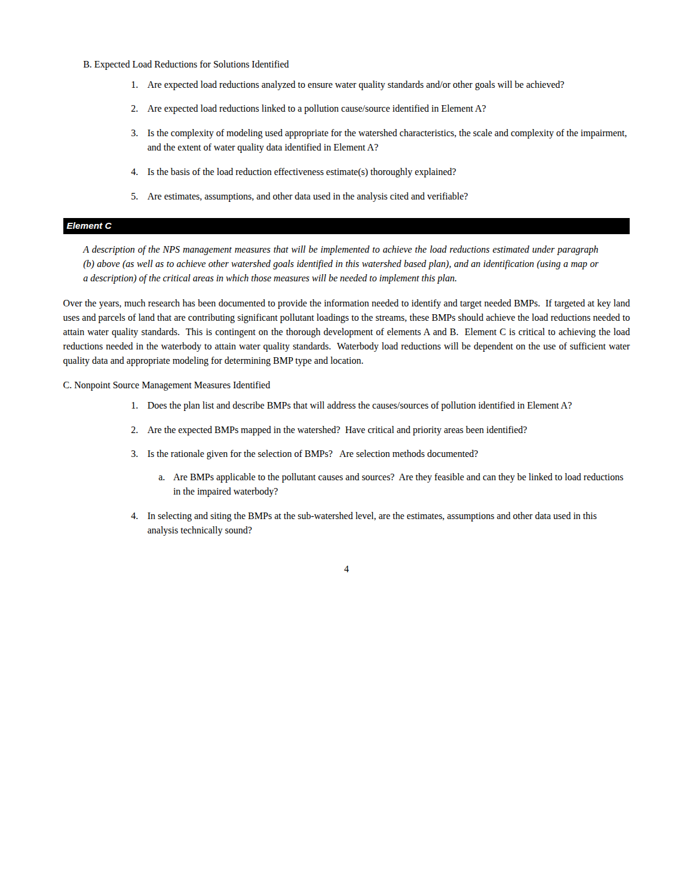B. Expected Load Reductions for Solutions Identified
Are expected load reductions analyzed to ensure water quality standards and/or other goals will be achieved?
Are expected load reductions linked to a pollution cause/source identified in Element A?
Is the complexity of modeling used appropriate for the watershed characteristics, the scale and complexity of the impairment, and the extent of water quality data identified in Element A?
Is the basis of the load reduction effectiveness estimate(s) thoroughly explained?
Are estimates, assumptions, and other data used in the analysis cited and verifiable?
Element C
A description of the NPS management measures that will be implemented to achieve the load reductions estimated under paragraph (b) above (as well as to achieve other watershed goals identified in this watershed based plan), and an identification (using a map or a description) of the critical areas in which those measures will be needed to implement this plan.
Over the years, much research has been documented to provide the information needed to identify and target needed BMPs. If targeted at key land uses and parcels of land that are contributing significant pollutant loadings to the streams, these BMPs should achieve the load reductions needed to attain water quality standards. This is contingent on the thorough development of elements A and B. Element C is critical to achieving the load reductions needed in the waterbody to attain water quality standards. Waterbody load reductions will be dependent on the use of sufficient water quality data and appropriate modeling for determining BMP type and location.
C. Nonpoint Source Management Measures Identified
Does the plan list and describe BMPs that will address the causes/sources of pollution identified in Element A?
Are the expected BMPs mapped in the watershed? Have critical and priority areas been identified?
Is the rationale given for the selection of BMPs? Are selection methods documented?
Are BMPs applicable to the pollutant causes and sources? Are they feasible and can they be linked to load reductions in the impaired waterbody?
In selecting and siting the BMPs at the sub-watershed level, are the estimates, assumptions and other data used in this analysis technically sound?
4